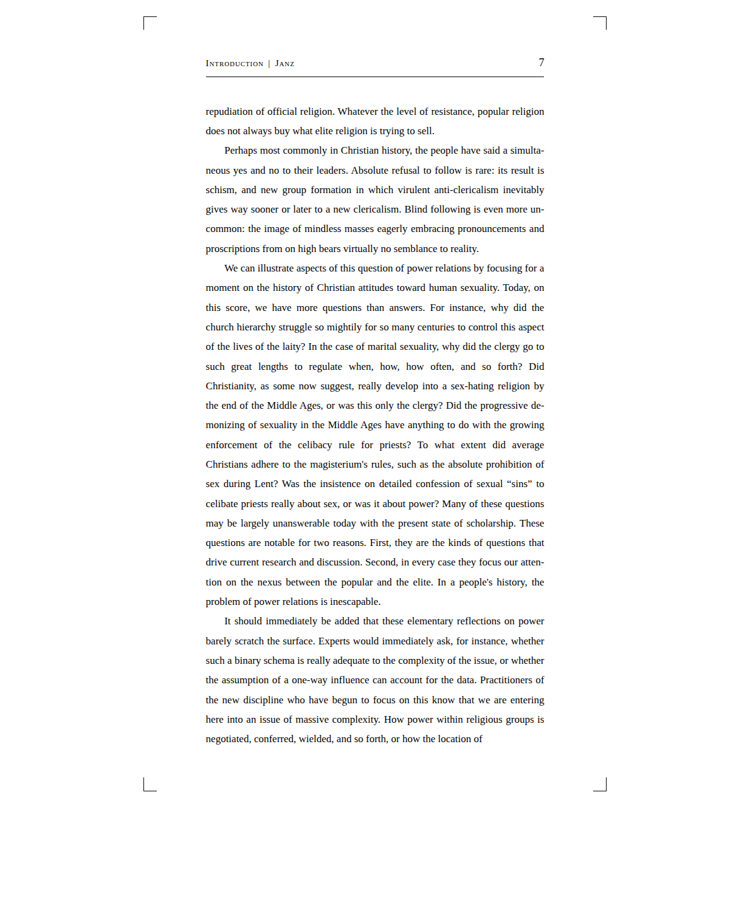Introduction|Janz 7
repudiation of official religion. Whatever the level of resistance, popular religion does not always buy what elite religion is trying to sell.
Perhaps most commonly in Christian history, the people have said a simultaneous yes and no to their leaders. Absolute refusal to follow is rare: its result is schism, and new group formation in which virulent anti-clericalism inevitably gives way sooner or later to a new clericalism. Blind following is even more uncommon: the image of mindless masses eagerly embracing pronouncements and proscriptions from on high bears virtually no semblance to reality.
We can illustrate aspects of this question of power relations by focusing for a moment on the history of Christian attitudes toward human sexuality. Today, on this score, we have more questions than answers. For instance, why did the church hierarchy struggle so mightily for so many centuries to control this aspect of the lives of the laity? In the case of marital sexuality, why did the clergy go to such great lengths to regulate when, how, how often, and so forth? Did Christianity, as some now suggest, really develop into a sex-hating religion by the end of the Middle Ages, or was this only the clergy? Did the progressive demonizing of sexuality in the Middle Ages have anything to do with the growing enforcement of the celibacy rule for priests? To what extent did average Christians adhere to the magisterium's rules, such as the absolute prohibition of sex during Lent? Was the insistence on detailed confession of sexual “sins” to celibate priests really about sex, or was it about power? Many of these questions may be largely unanswerable today with the present state of scholarship. These questions are notable for two reasons. First, they are the kinds of questions that drive current research and discussion. Second, in every case they focus our attention on the nexus between the popular and the elite. In a people's history, the problem of power relations is inescapable.
It should immediately be added that these elementary reflections on power barely scratch the surface. Experts would immediately ask, for instance, whether such a binary schema is really adequate to the complexity of the issue, or whether the assumption of a one-way influence can account for the data. Practitioners of the new discipline who have begun to focus on this know that we are entering here into an issue of massive complexity. How power within religious groups is negotiated, conferred, wielded, and so forth, or how the location of